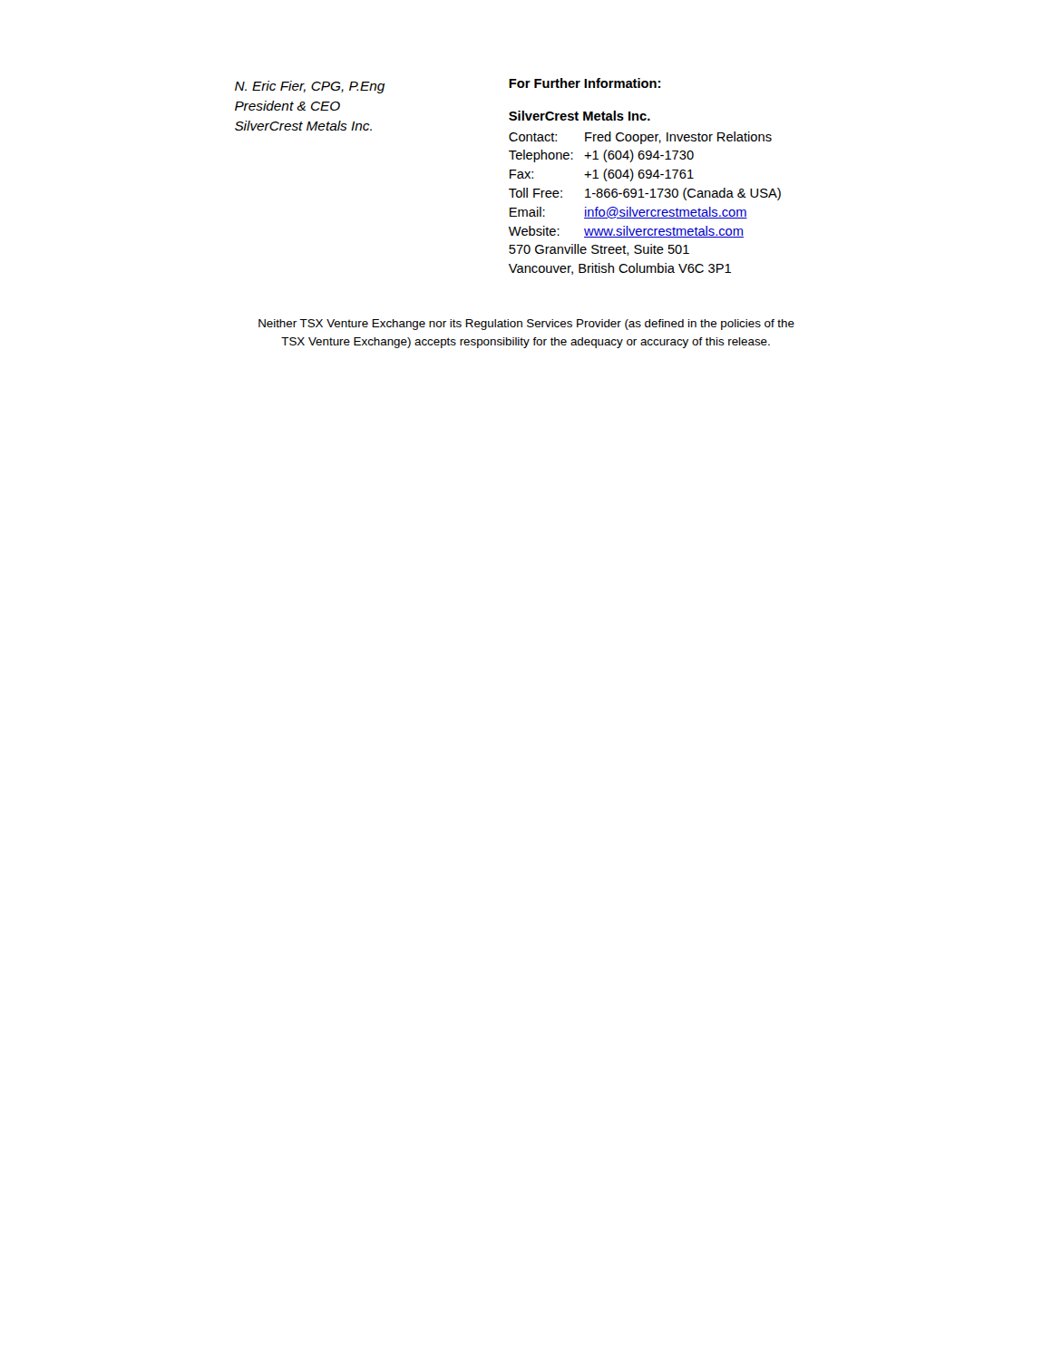N. Eric Fier, CPG, P.Eng
President & CEO
SilverCrest Metals Inc.
For Further Information:
SilverCrest Metals Inc.
| Contact: | Fred Cooper, Investor Relations |
| Telephone: | +1 (604) 694-1730 |
| Fax: | +1 (604) 694-1761 |
| Toll Free: | 1-866-691-1730 (Canada & USA) |
| Email: | info@silvercrestmetals.com |
| Website: | www.silvercrestmetals.com |
570 Granville Street, Suite 501
Vancouver, British Columbia V6C 3P1
Neither TSX Venture Exchange nor its Regulation Services Provider (as defined in the policies of the TSX Venture Exchange) accepts responsibility for the adequacy or accuracy of this release.